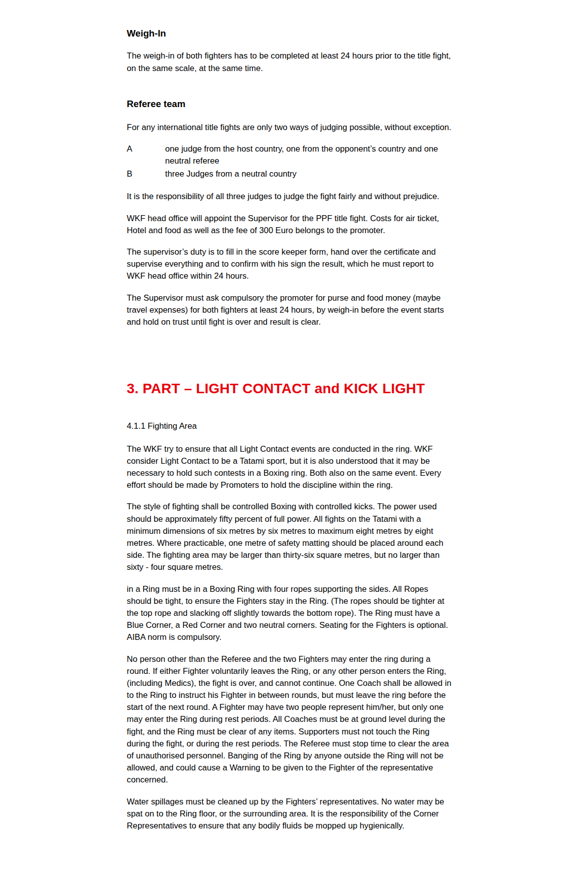Weigh-In
The weigh-in of both fighters has to be completed at least 24 hours prior to the title fight, on the same scale, at the same time.
Referee team
For any international title fights are only two ways of judging possible, without exception.
| A | one judge from the host country, one from the opponent’s country and one neutral referee |
| B | three Judges from a neutral country |
It is the responsibility of all three judges to judge the fight fairly and without prejudice.
WKF head office will appoint the Supervisor for the PPF title fight. Costs for air ticket, Hotel and food as well as the fee of 300 Euro belongs to the promoter.
The supervisor’s duty is to fill in the score keeper form, hand over the certificate and supervise everything and to confirm with his sign the result, which he must report to WKF head office within 24 hours.
The Supervisor must ask compulsory the promoter for purse and food money (maybe travel expenses) for both fighters at least 24 hours, by weigh-in before the event starts and hold on trust until fight is over and result is clear.
3. PART – LIGHT CONTACT and KICK LIGHT
4.1.1 Fighting Area
The WKF try to ensure that all Light Contact events are conducted in the ring. WKF consider Light Contact to be a Tatami sport, but it is also understood that it may be necessary to hold such contests in a Boxing ring. Both also on the same event. Every effort should be made by Promoters to hold the discipline within the ring.
The style of fighting shall be controlled Boxing with controlled kicks. The power used should be approximately fifty percent of full power. All fights on the Tatami with a minimum dimensions of six metres by six metres to maximum eight metres by eight metres. Where practicable, one metre of safety matting should be placed around each side. The fighting area may be larger than thirty-six square metres, but no larger than sixty - four square metres.
in a Ring must be in a Boxing Ring with four ropes supporting the sides. All Ropes should be tight, to ensure the Fighters stay in the Ring. (The ropes should be tighter at the top rope and slacking off slightly towards the bottom rope). The Ring must have a Blue Corner, a Red Corner and two neutral corners. Seating for the Fighters is optional. AIBA norm is compulsory.
No person other than the Referee and the two Fighters may enter the ring during a round. If either Fighter voluntarily leaves the Ring, or any other person enters the Ring, (including Medics), the fight is over, and cannot continue. One Coach shall be allowed in to the Ring to instruct his Fighter in between rounds, but must leave the ring before the start of the next round. A Fighter may have two people represent him/her, but only one may enter the Ring during rest periods. All Coaches must be at ground level during the fight, and the Ring must be clear of any items. Supporters must not touch the Ring during the fight, or during the rest periods. The Referee must stop time to clear the area of unauthorised personnel. Banging of the Ring by anyone outside the Ring will not be allowed, and could cause a Warning to be given to the Fighter of the representative concerned.
Water spillages must be cleaned up by the Fighters’ representatives. No water may be spat on to the Ring floor, or the surrounding area. It is the responsibility of the Corner Representatives to ensure that any bodily fluids be mopped up hygienically.